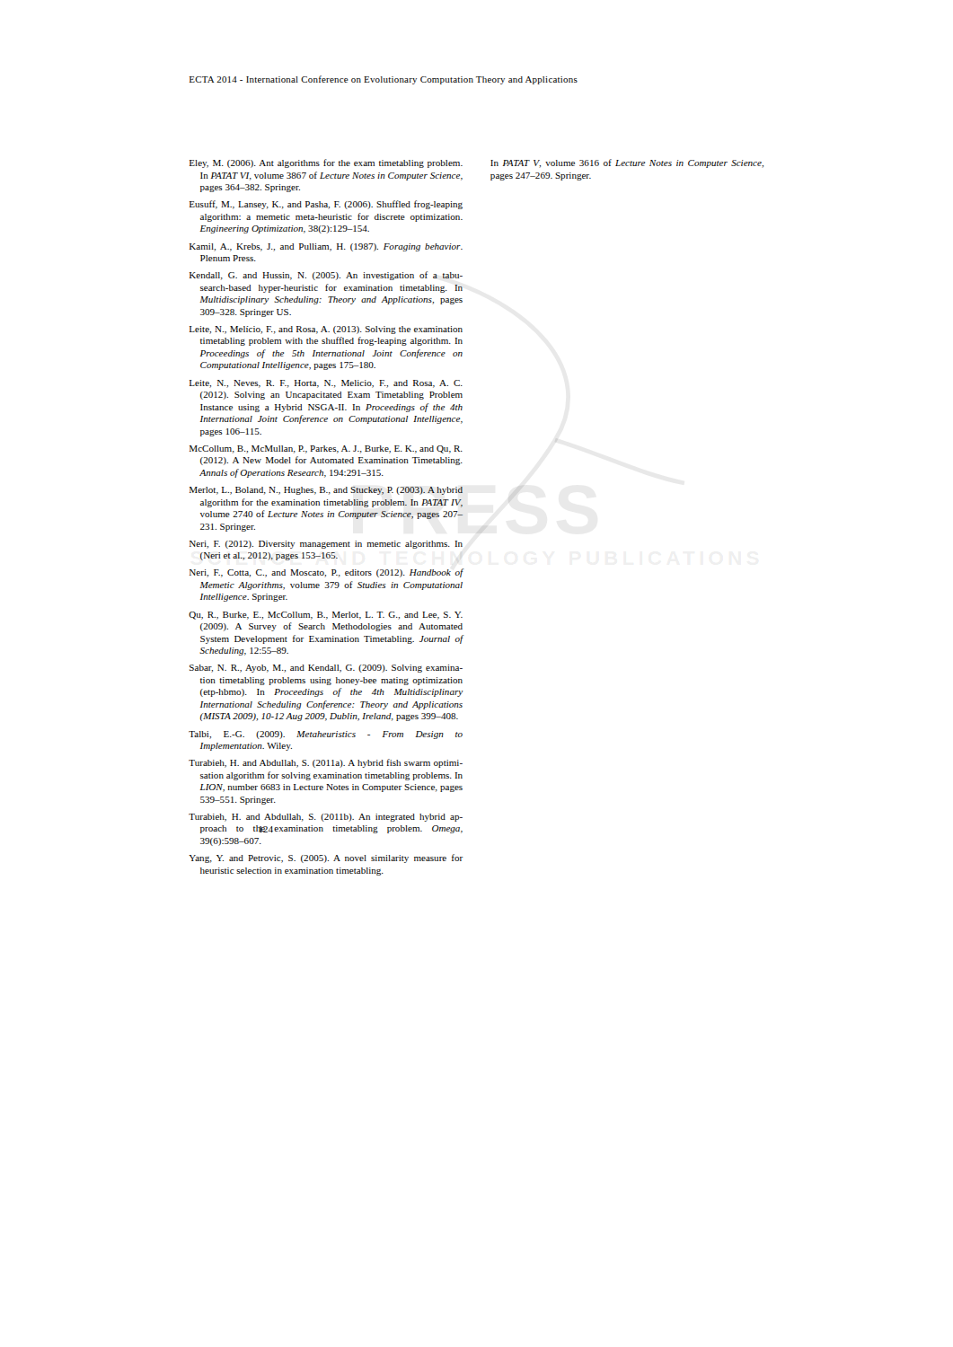PRESS
SCIENCE AND TECHNOLOGY PUBLICATIONS
ECTA 2014 - International Conference on Evolutionary Computation Theory and Applications
Eley, M. (2006). Ant algorithms for the exam timetabling problem. In PATAT VI, volume 3867 of Lecture Notes in Computer Science, pages 364–382. Springer.
Eusuff, M., Lansey, K., and Pasha, F. (2006). Shuffled frog-leaping algorithm: a memetic meta-heuristic for discrete optimization. Engineering Optimization, 38(2):129–154.
Kamil, A., Krebs, J., and Pulliam, H. (1987). Foraging behavior. Plenum Press.
Kendall, G. and Hussin, N. (2005). An investigation of a tabu-search-based hyper-heuristic for examination timetabling. In Multidisciplinary Scheduling: Theory and Applications, pages 309–328. Springer US.
Leite, N., Melício, F., and Rosa, A. (2013). Solving the examination timetabling problem with the shuffled frog-leaping algorithm. In Proceedings of the 5th International Joint Conference on Computational Intelligence, pages 175–180.
Leite, N., Neves, R. F., Horta, N., Melicio, F., and Rosa, A. C. (2012). Solving an Uncapacitated Exam Timetabling Problem Instance using a Hybrid NSGA-II. In Proceedings of the 4th International Joint Conference on Computational Intelligence, pages 106–115.
McCollum, B., McMullan, P., Parkes, A. J., Burke, E. K., and Qu, R. (2012). A New Model for Automated Examination Timetabling. Annals of Operations Research, 194:291–315.
Merlot, L., Boland, N., Hughes, B., and Stuckey, P. (2003). A hybrid algorithm for the examination timetabling problem. In PATAT IV, volume 2740 of Lecture Notes in Computer Science, pages 207–231. Springer.
Neri, F. (2012). Diversity management in memetic algorithms. In (Neri et al., 2012), pages 153–165.
Neri, F., Cotta, C., and Moscato, P., editors (2012). Handbook of Memetic Algorithms, volume 379 of Studies in Computational Intelligence. Springer.
Qu, R., Burke, E., McCollum, B., Merlot, L. T. G., and Lee, S. Y. (2009). A Survey of Search Methodologies and Automated System Development for Examination Timetabling. Journal of Scheduling, 12:55–89.
Sabar, N. R., Ayob, M., and Kendall, G. (2009). Solving examination timetabling problems using honey-bee mating optimization (etp-hbmo). In Proceedings of the 4th Multidisciplinary International Scheduling Conference: Theory and Applications (MISTA 2009), 10-12 Aug 2009, Dublin, Ireland, pages 399–408.
Talbi, E.-G. (2009). Metaheuristics - From Design to Implementation. Wiley.
Turabieh, H. and Abdullah, S. (2011a). A hybrid fish swarm optimisation algorithm for solving examination timetabling problems. In LION, number 6683 in Lecture Notes in Computer Science, pages 539–551. Springer.
Turabieh, H. and Abdullah, S. (2011b). An integrated hybrid approach to the examination timetabling problem. Omega, 39(6):598–607.
Yang, Y. and Petrovic, S. (2005). A novel similarity measure for heuristic selection in examination timetabling.
In PATAT V, volume 3616 of Lecture Notes in Computer Science, pages 247–269. Springer.
124